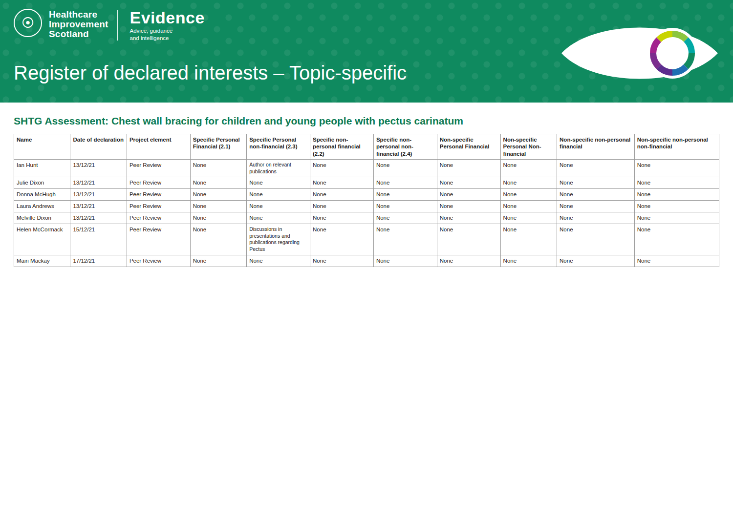⦿
Healthcare
Improvement
Scotland
Evidence
Advice, guidance
and intelligence
Register of declared interests – Topic-specific
SHTG Assessment: Chest wall bracing for children and young people with pectus carinatum
SHTG Assessment: Chest wall bracing for children and young people with pectus carinatum – register of declared interests
| Name | Date of declaration | Project element | Specific Personal Financial (2.1) | Specific Personal non-financial (2.3) | Specific non-personal financial (2.2) | Specific non-personal non-financial (2.4) | Non-specific Personal Financial | Non-specific Personal Non-financial | Non-specific non-personal financial | Non-specific non-personal non-financial |
| --- | --- | --- | --- | --- | --- | --- | --- | --- | --- | --- |
| Ian Hunt | 13/12/21 | Peer Review | None | Author on relevant publications | None | None | None | None | None | None |
| Julie Dixon | 13/12/21 | Peer Review | None | None | None | None | None | None | None | None |
| Donna McHugh | 13/12/21 | Peer Review | None | None | None | None | None | None | None | None |
| Laura Andrews | 13/12/21 | Peer Review | None | None | None | None | None | None | None | None |
| Melville Dixon | 13/12/21 | Peer Review | None | None | None | None | None | None | None | None |
| Helen McCormack | 15/12/21 | Peer Review | None | Discussions in presentations and publications regarding Pectus | None | None | None | None | None | None |
| Mairi Mackay | 17/12/21 | Peer Review | None | None | None | None | None | None | None | None |